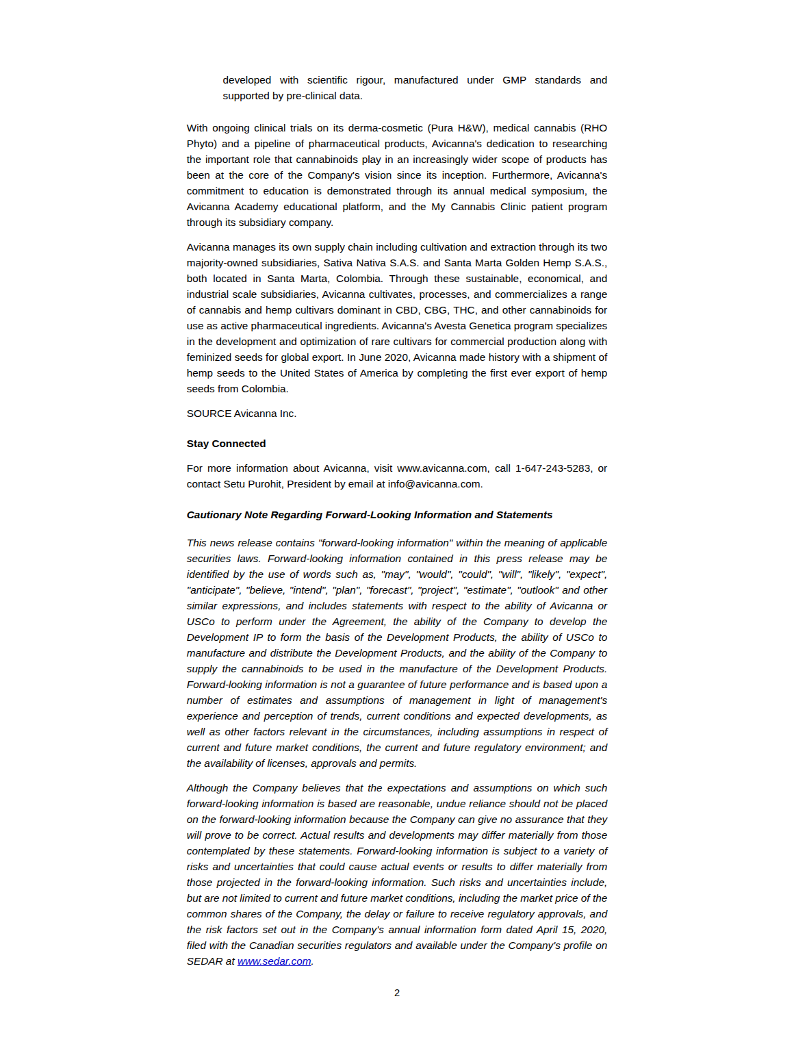developed with scientific rigour, manufactured under GMP standards and supported by pre-clinical data.
With ongoing clinical trials on its derma-cosmetic (Pura H&W), medical cannabis (RHO Phyto) and a pipeline of pharmaceutical products, Avicanna's dedication to researching the important role that cannabinoids play in an increasingly wider scope of products has been at the core of the Company's vision since its inception. Furthermore, Avicanna's commitment to education is demonstrated through its annual medical symposium, the Avicanna Academy educational platform, and the My Cannabis Clinic patient program through its subsidiary company.
Avicanna manages its own supply chain including cultivation and extraction through its two majority-owned subsidiaries, Sativa Nativa S.A.S. and Santa Marta Golden Hemp S.A.S., both located in Santa Marta, Colombia. Through these sustainable, economical, and industrial scale subsidiaries, Avicanna cultivates, processes, and commercializes a range of cannabis and hemp cultivars dominant in CBD, CBG, THC, and other cannabinoids for use as active pharmaceutical ingredients. Avicanna's Avesta Genetica program specializes in the development and optimization of rare cultivars for commercial production along with feminized seeds for global export. In June 2020, Avicanna made history with a shipment of hemp seeds to the United States of America by completing the first ever export of hemp seeds from Colombia.
SOURCE Avicanna Inc.
Stay Connected
For more information about Avicanna, visit www.avicanna.com, call 1-647-243-5283, or contact Setu Purohit, President by email at info@avicanna.com.
Cautionary Note Regarding Forward-Looking Information and Statements
This news release contains "forward-looking information" within the meaning of applicable securities laws. Forward-looking information contained in this press release may be identified by the use of words such as, "may", "would", "could", "will", "likely", "expect", "anticipate", "believe, "intend", "plan", "forecast", "project", "estimate", "outlook" and other similar expressions, and includes statements with respect to the ability of Avicanna or USCo to perform under the Agreement, the ability of the Company to develop the Development IP to form the basis of the Development Products, the ability of USCo to manufacture and distribute the Development Products, and the ability of the Company to supply the cannabinoids to be used in the manufacture of the Development Products. Forward-looking information is not a guarantee of future performance and is based upon a number of estimates and assumptions of management in light of management's experience and perception of trends, current conditions and expected developments, as well as other factors relevant in the circumstances, including assumptions in respect of current and future market conditions, the current and future regulatory environment; and the availability of licenses, approvals and permits.
Although the Company believes that the expectations and assumptions on which such forward-looking information is based are reasonable, undue reliance should not be placed on the forward-looking information because the Company can give no assurance that they will prove to be correct. Actual results and developments may differ materially from those contemplated by these statements. Forward-looking information is subject to a variety of risks and uncertainties that could cause actual events or results to differ materially from those projected in the forward-looking information. Such risks and uncertainties include, but are not limited to current and future market conditions, including the market price of the common shares of the Company, the delay or failure to receive regulatory approvals, and the risk factors set out in the Company's annual information form dated April 15, 2020, filed with the Canadian securities regulators and available under the Company's profile on SEDAR at www.sedar.com.
2